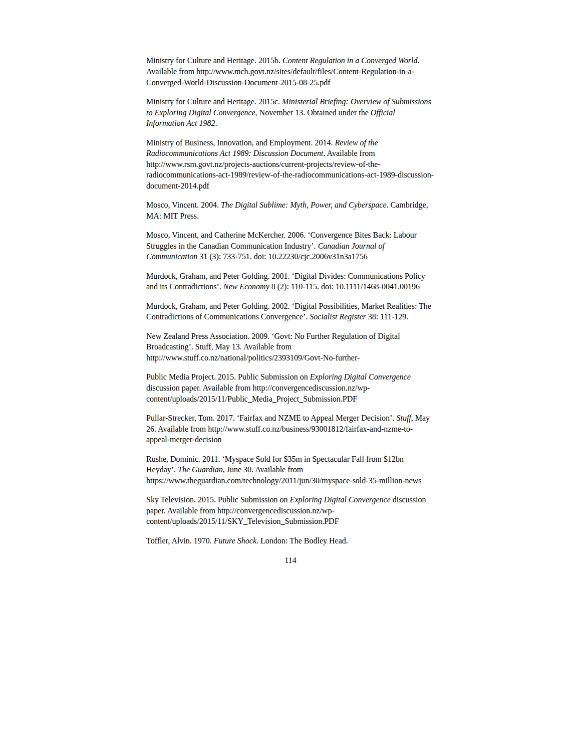Ministry for Culture and Heritage. 2015b. Content Regulation in a Converged World. Available from http://www.mch.govt.nz/sites/default/files/Content-Regulation-in-a-Converged-World-Discussion-Document-2015-08-25.pdf
Ministry for Culture and Heritage. 2015c. Ministerial Briefing: Overview of Submissions to Exploring Digital Convergence, November 13. Obtained under the Official Information Act 1982.
Ministry of Business, Innovation, and Employment. 2014. Review of the Radiocommunications Act 1989: Discussion Document. Available from http://www.rsm.govt.nz/projects-auctions/current-projects/review-of-the-radiocommunications-act-1989/review-of-the-radiocommunications-act-1989-discussion-document-2014.pdf
Mosco, Vincent. 2004. The Digital Sublime: Myth, Power, and Cyberspace. Cambridge, MA: MIT Press.
Mosco, Vincent, and Catherine McKercher. 2006. ‘Convergence Bites Back: Labour Struggles in the Canadian Communication Industry’. Canadian Journal of Communication 31 (3): 733-751. doi: 10.22230/cjc.2006v31n3a1756
Murdock, Graham, and Peter Golding. 2001. ‘Digital Divides: Communications Policy and its Contradictions’. New Economy 8 (2): 110-115. doi: 10.1111/1468-0041.00196
Murdock, Graham, and Peter Golding. 2002. ‘Digital Possibilities, Market Realities: The Contradictions of Communications Convergence’. Socialist Register 38: 111-129.
New Zealand Press Association. 2009. ‘Govt: No Further Regulation of Digital Broadcasting’. Stuff, May 13. Available from http://www.stuff.co.nz/national/politics/2393109/Govt-No-further-
Public Media Project. 2015. Public Submission on Exploring Digital Convergence discussion paper. Available from http://convergencediscussion.nz/wp-content/uploads/2015/11/Public_Media_Project_Submission.PDF
Pullar-Strecker, Tom. 2017. ‘Fairfax and NZME to Appeal Merger Decision’. Stuff, May 26. Available from http://www.stuff.co.nz/business/93001812/fairfax-and-nzme-to-appeal-merger-decision
Rushe, Dominic. 2011. ‘Myspace Sold for $35m in Spectacular Fall from $12bn Heyday’. The Guardian, June 30. Available from https://www.theguardian.com/technology/2011/jun/30/myspace-sold-35-million-news
Sky Television. 2015. Public Submission on Exploring Digital Convergence discussion paper. Available from http://convergencediscussion.nz/wp-content/uploads/2015/11/SKY_Television_Submission.PDF
Toffler, Alvin. 1970. Future Shock. London: The Bodley Head.
114